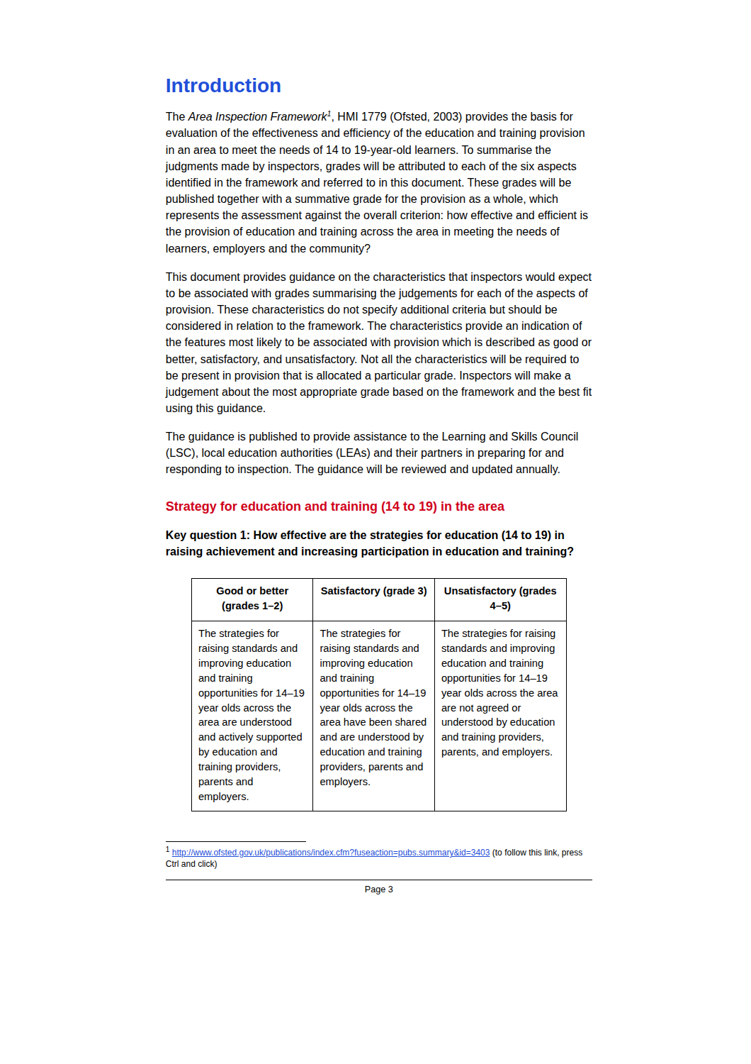Introduction
The Area Inspection Framework1, HMI 1779 (Ofsted, 2003) provides the basis for evaluation of the effectiveness and efficiency of the education and training provision in an area to meet the needs of 14 to 19-year-old learners. To summarise the judgments made by inspectors, grades will be attributed to each of the six aspects identified in the framework and referred to in this document. These grades will be published together with a summative grade for the provision as a whole, which represents the assessment against the overall criterion: how effective and efficient is the provision of education and training across the area in meeting the needs of learners, employers and the community?
This document provides guidance on the characteristics that inspectors would expect to be associated with grades summarising the judgements for each of the aspects of provision. These characteristics do not specify additional criteria but should be considered in relation to the framework. The characteristics provide an indication of the features most likely to be associated with provision which is described as good or better, satisfactory, and unsatisfactory. Not all the characteristics will be required to be present in provision that is allocated a particular grade. Inspectors will make a judgement about the most appropriate grade based on the framework and the best fit using this guidance.
The guidance is published to provide assistance to the Learning and Skills Council (LSC), local education authorities (LEAs) and their partners in preparing for and responding to inspection. The guidance will be reviewed and updated annually.
Strategy for education and training (14 to 19) in the area
Key question 1: How effective are the strategies for education (14 to 19) in raising achievement and increasing participation in education and training?
| Good or better (grades 1–2) | Satisfactory (grade 3) | Unsatisfactory (grades 4–5) |
| --- | --- | --- |
| The strategies for raising standards and improving education and training opportunities for 14–19 year olds across the area are understood and actively supported by education and training providers, parents and employers. | The strategies for raising standards and improving education and training opportunities for 14–19 year olds across the area have been shared and are understood by education and training providers, parents and employers. | The strategies for raising standards and improving education and training opportunities for 14–19 year olds across the area are not agreed or understood by education and training providers, parents, and employers. |
1 http://www.ofsted.gov.uk/publications/index.cfm?fuseaction=pubs.summary&id=3403 (to follow this link, press Ctrl and click)
Page 3